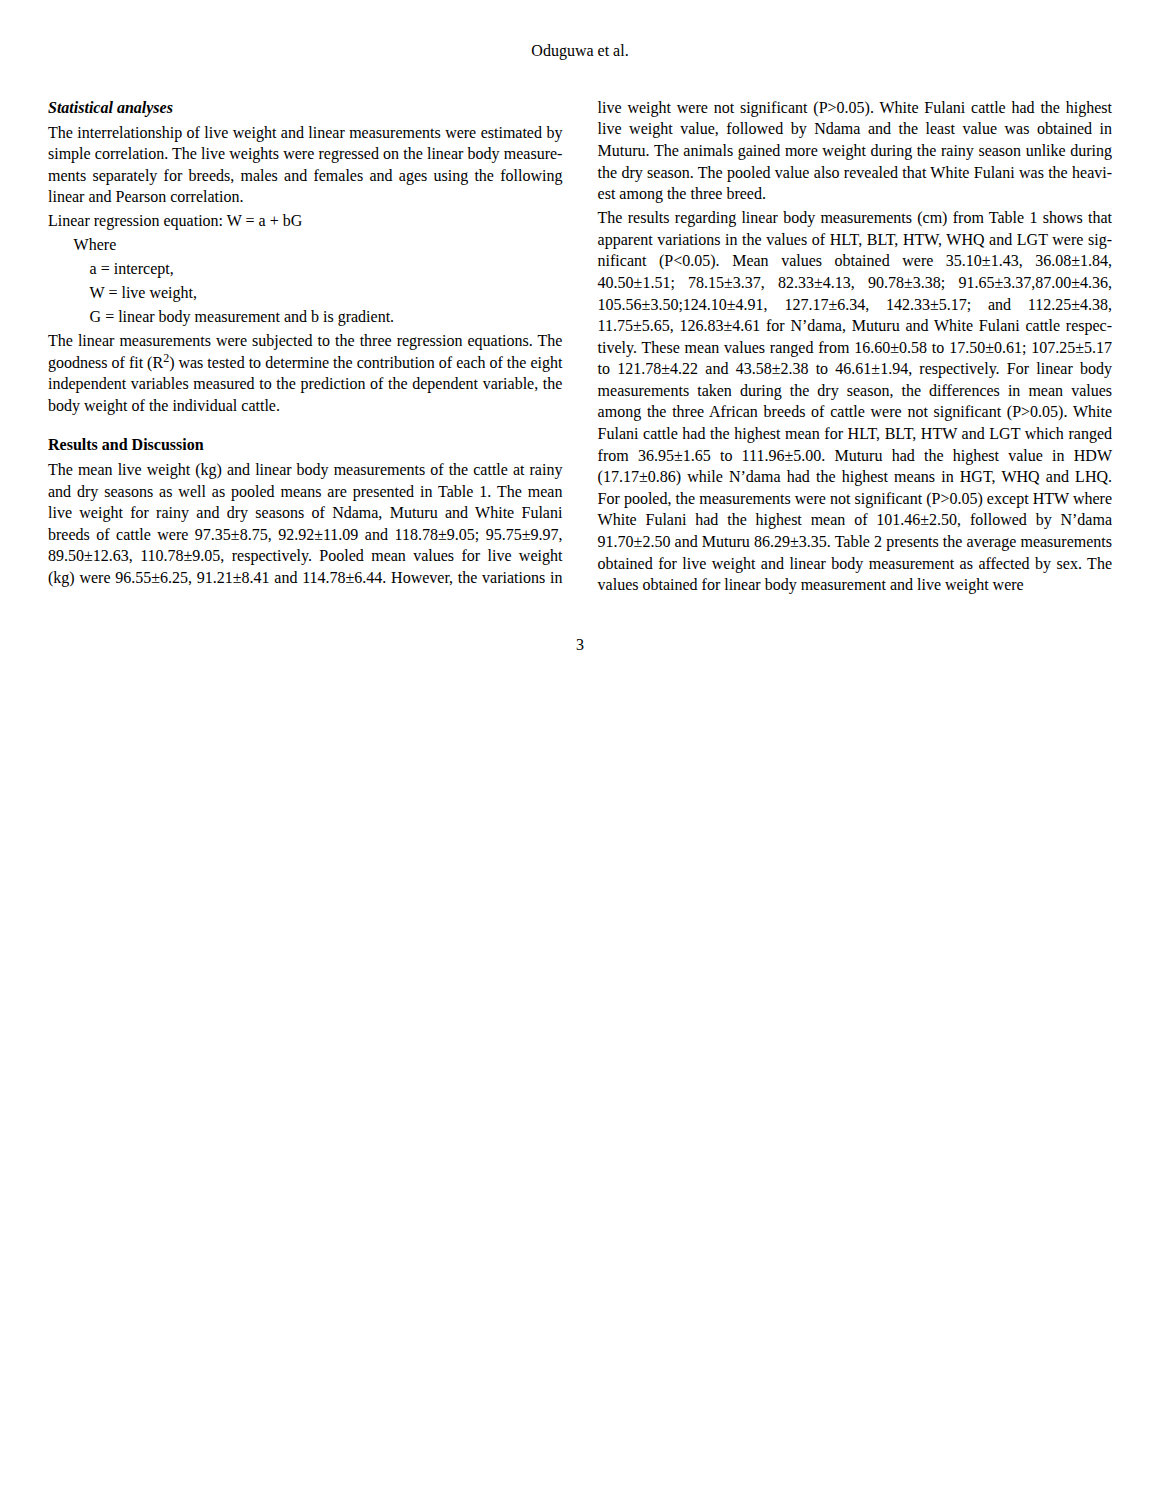Oduguwa et al.
Statistical analyses
The interrelationship of live weight and linear measurements were estimated by simple correlation. The live weights were regressed on the linear body measurements separately for breeds, males and females and ages using the following linear and Pearson correlation.
Linear regression equation: W = a + bG
Where
a = intercept,
W = live weight,
G = linear body measurement and b is gradient.
The linear measurements were subjected to the three regression equations. The goodness of fit (R2) was tested to determine the contribution of each of the eight independent variables measured to the prediction of the dependent variable, the body weight of the individual cattle.
Results and Discussion
The mean live weight (kg) and linear body measurements of the cattle at rainy and dry seasons as well as pooled means are presented in Table 1. The mean live weight for rainy and dry seasons of Ndama, Muturu and White Fulani breeds of cattle were 97.35±8.75, 92.92±11.09 and 118.78±9.05; 95.75±9.97, 89.50±12.63, 110.78±9.05, respectively. Pooled mean values for live weight (kg) were 96.55±6.25, 91.21±8.41 and 114.78±6.44. However, the variations in live weight were not significant (P>0.05). White Fulani cattle had the highest live weight value, followed by Ndama and the least value was obtained in Muturu. The animals gained more weight during the rainy season unlike during the dry season. The pooled value also revealed that White Fulani was the heaviest among the three breed.
The results regarding linear body measurements (cm) from Table 1 shows that apparent variations in the values of HLT, BLT, HTW, WHQ and LGT were significant (P<0.05). Mean values obtained were 35.10±1.43, 36.08±1.84, 40.50±1.51; 78.15±3.37, 82.33±4.13, 90.78±3.38; 91.65±3.37,87.00±4.36, 105.56±3.50;124.10±4.91, 127.17±6.34, 142.33±5.17; and 112.25±4.38, 11.75±5.65, 126.83±4.61 for N’dama, Muturu and White Fulani cattle respectively. These mean values ranged from 16.60±0.58 to 17.50±0.61; 107.25±5.17 to 121.78±4.22 and 43.58±2.38 to 46.61±1.94, respectively. For linear body measurements taken during the dry season, the differences in mean values among the three African breeds of cattle were not significant (P>0.05). White Fulani cattle had the highest mean for HLT, BLT, HTW and LGT which ranged from 36.95±1.65 to 111.96±5.00. Muturu had the highest value in HDW (17.17±0.86) while N’dama had the highest means in HGT, WHQ and LHQ. For pooled, the measurements were not significant (P>0.05) except HTW where White Fulani had the highest mean of 101.46±2.50, followed by N’dama 91.70±2.50 and Muturu 86.29±3.35. Table 2 presents the average measurements obtained for live weight and linear body measurement as affected by sex. The values obtained for linear body measurement and live weight were
3